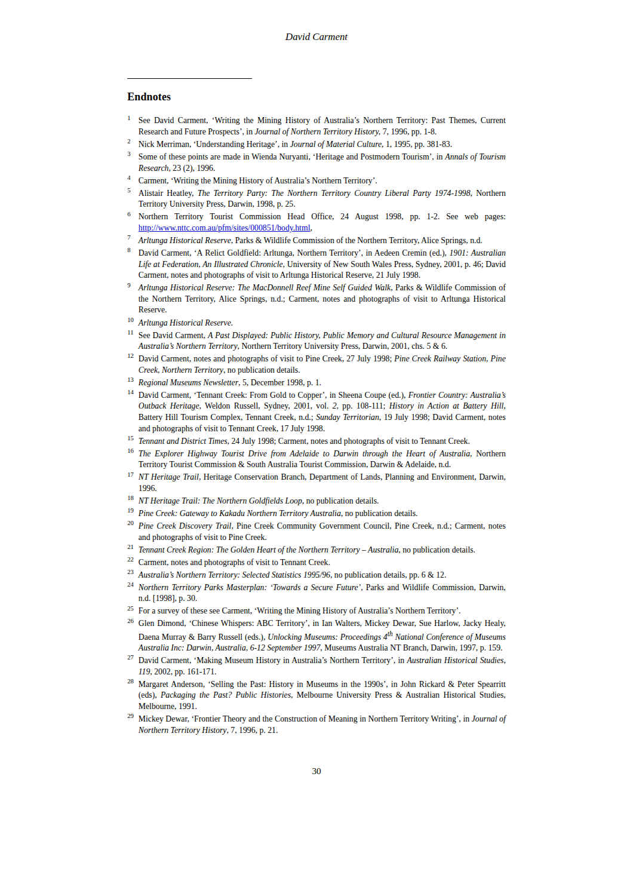David Carment
Endnotes
1 See David Carment, ‘Writing the Mining History of Australia’s Northern Territory: Past Themes, Current Research and Future Prospects’, in Journal of Northern Territory History, 7, 1996, pp. 1-8.
2 Nick Merriman, ‘Understanding Heritage’, in Journal of Material Culture, 1, 1995, pp. 381-83.
3 Some of these points are made in Wienda Nuryanti, ‘Heritage and Postmodern Tourism’, in Annals of Tourism Research, 23 (2), 1996.
4 Carment, ‘Writing the Mining History of Australia’s Northern Territory’.
5 Alistair Heatley, The Territory Party: The Northern Territory Country Liberal Party 1974-1998, Northern Territory University Press, Darwin, 1998, p. 25.
6 Northern Territory Tourist Commission Head Office, 24 August 1998, pp. 1-2. See web pages: http://www.nttc.com.au/pfm/sites/000851/body.html,
7 Arltunga Historical Reserve, Parks & Wildlife Commission of the Northern Territory, Alice Springs, n.d.
8 David Carment, ‘A Relict Goldfield: Arltunga, Northern Territory’, in Aedeen Cremin (ed.), 1901: Australian Life at Federation, An Illustrated Chronicle, University of New South Wales Press, Sydney, 2001, p. 46; David Carment, notes and photographs of visit to Arltunga Historical Reserve, 21 July 1998.
9 Arltunga Historical Reserve: The MacDonnell Reef Mine Self Guided Walk, Parks & Wildlife Commission of the Northern Territory, Alice Springs, n.d.; Carment, notes and photographs of visit to Arltunga Historical Reserve.
10 Arltunga Historical Reserve.
11 See David Carment, A Past Displayed: Public History, Public Memory and Cultural Resource Management in Australia’s Northern Territory, Northern Territory University Press, Darwin, 2001, chs. 5 & 6.
12 David Carment, notes and photographs of visit to Pine Creek, 27 July 1998; Pine Creek Railway Station, Pine Creek, Northern Territory, no publication details.
13 Regional Museums Newsletter, 5, December 1998, p. 1.
14 David Carment, ‘Tennant Creek: From Gold to Copper’, in Sheena Coupe (ed.), Frontier Country: Australia’s Outback Heritage, Weldon Russell, Sydney, 2001, vol. 2, pp. 108-111; History in Action at Battery Hill, Battery Hill Tourism Complex, Tennant Creek, n.d.; Sunday Territorian, 19 July 1998; David Carment, notes and photographs of visit to Tennant Creek, 17 July 1998.
15 Tennant and District Times, 24 July 1998; Carment, notes and photographs of visit to Tennant Creek.
16 The Explorer Highway Tourist Drive from Adelaide to Darwin through the Heart of Australia, Northern Territory Tourist Commission & South Australia Tourist Commission, Darwin & Adelaide, n.d.
17 NT Heritage Trail, Heritage Conservation Branch, Department of Lands, Planning and Environment, Darwin, 1996.
18 NT Heritage Trail: The Northern Goldfields Loop, no publication details.
19 Pine Creek: Gateway to Kakadu Northern Territory Australia, no publication details.
20 Pine Creek Discovery Trail, Pine Creek Community Government Council, Pine Creek, n.d.; Carment, notes and photographs of visit to Pine Creek.
21 Tennant Creek Region: The Golden Heart of the Northern Territory – Australia, no publication details.
22 Carment, notes and photographs of visit to Tennant Creek.
23 Australia’s Northern Territory: Selected Statistics 1995/96, no publication details, pp. 6 & 12.
24 Northern Territory Parks Masterplan: ‘Towards a Secure Future’, Parks and Wildlife Commission, Darwin, n.d. [1998], p. 30.
25 For a survey of these see Carment, ‘Writing the Mining History of Australia’s Northern Territory’.
26 Glen Dimond, ‘Chinese Whispers: ABC Territory’, in Ian Walters, Mickey Dewar, Sue Harlow, Jacky Healy, Daena Murray & Barry Russell (eds.), Unlocking Museums: Proceedings 4th National Conference of Museums Australia Inc: Darwin, Australia, 6-12 September 1997, Museums Australia NT Branch, Darwin, 1997, p. 159.
27 David Carment, ‘Making Museum History in Australia’s Northern Territory’, in Australian Historical Studies, 119, 2002, pp. 161-171.
28 Margaret Anderson, ‘Selling the Past: History in Museums in the 1990s’, in John Rickard & Peter Spearritt (eds), Packaging the Past? Public Histories, Melbourne University Press & Australian Historical Studies, Melbourne, 1991.
29 Mickey Dewar, ‘Frontier Theory and the Construction of Meaning in Northern Territory Writing’, in Journal of Northern Territory History, 7, 1996, p. 21.
30